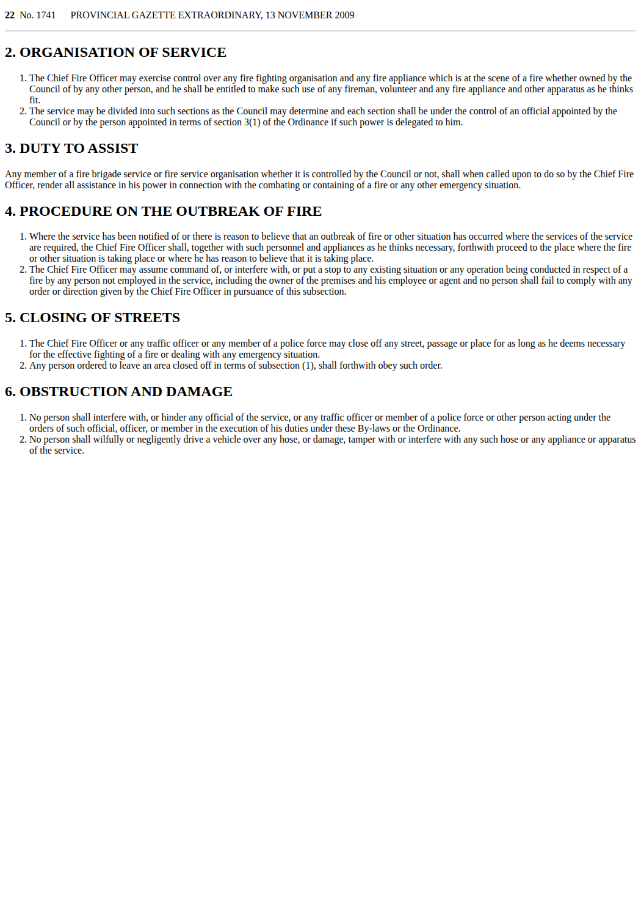22 No. 1741 PROVINCIAL GAZETTE EXTRAORDINARY, 13 NOVEMBER 2009
2. ORGANISATION OF SERVICE
The Chief Fire Officer may exercise control over any fire fighting organisation and any fire appliance which is at the scene of a fire whether owned by the Council of by any other person, and he shall be entitled to make such use of any fireman, volunteer and any fire appliance and other apparatus as he thinks fit.
The service may be divided into such sections as the Council may determine and each section shall be under the control of an official appointed by the Council or by the person appointed in terms of section 3(1) of the Ordinance if such power is delegated to him.
3. DUTY TO ASSIST
Any member of a fire brigade service or fire service organisation whether it is controlled by the Council or not, shall when called upon to do so by the Chief Fire Officer, render all assistance in his power in connection with the combating or containing of a fire or any other emergency situation.
4. PROCEDURE ON THE OUTBREAK OF FIRE
Where the service has been notified of or there is reason to believe that an outbreak of fire or other situation has occurred where the services of the service are required, the Chief Fire Officer shall, together with such personnel and appliances as he thinks necessary, forthwith proceed to the place where the fire or other situation is taking place or where he has reason to believe that it is taking place.
The Chief Fire Officer may assume command of, or interfere with, or put a stop to any existing situation or any operation being conducted in respect of a fire by any person not employed in the service, including the owner of the premises and his employee or agent and no person shall fail to comply with any order or direction given by the Chief Fire Officer in pursuance of this subsection.
5. CLOSING OF STREETS
The Chief Fire Officer or any traffic officer or any member of a police force may close off any street, passage or place for as long as he deems necessary for the effective fighting of a fire or dealing with any emergency situation.
Any person ordered to leave an area closed off in terms of subsection (1), shall forthwith obey such order.
6. OBSTRUCTION AND DAMAGE
No person shall interfere with, or hinder any official of the service, or any traffic officer or member of a police force or other person acting under the orders of such official, officer, or member in the execution of his duties under these By-laws or the Ordinance.
No person shall wilfully or negligently drive a vehicle over any hose, or damage, tamper with or interfere with any such hose or any appliance or apparatus of the service.